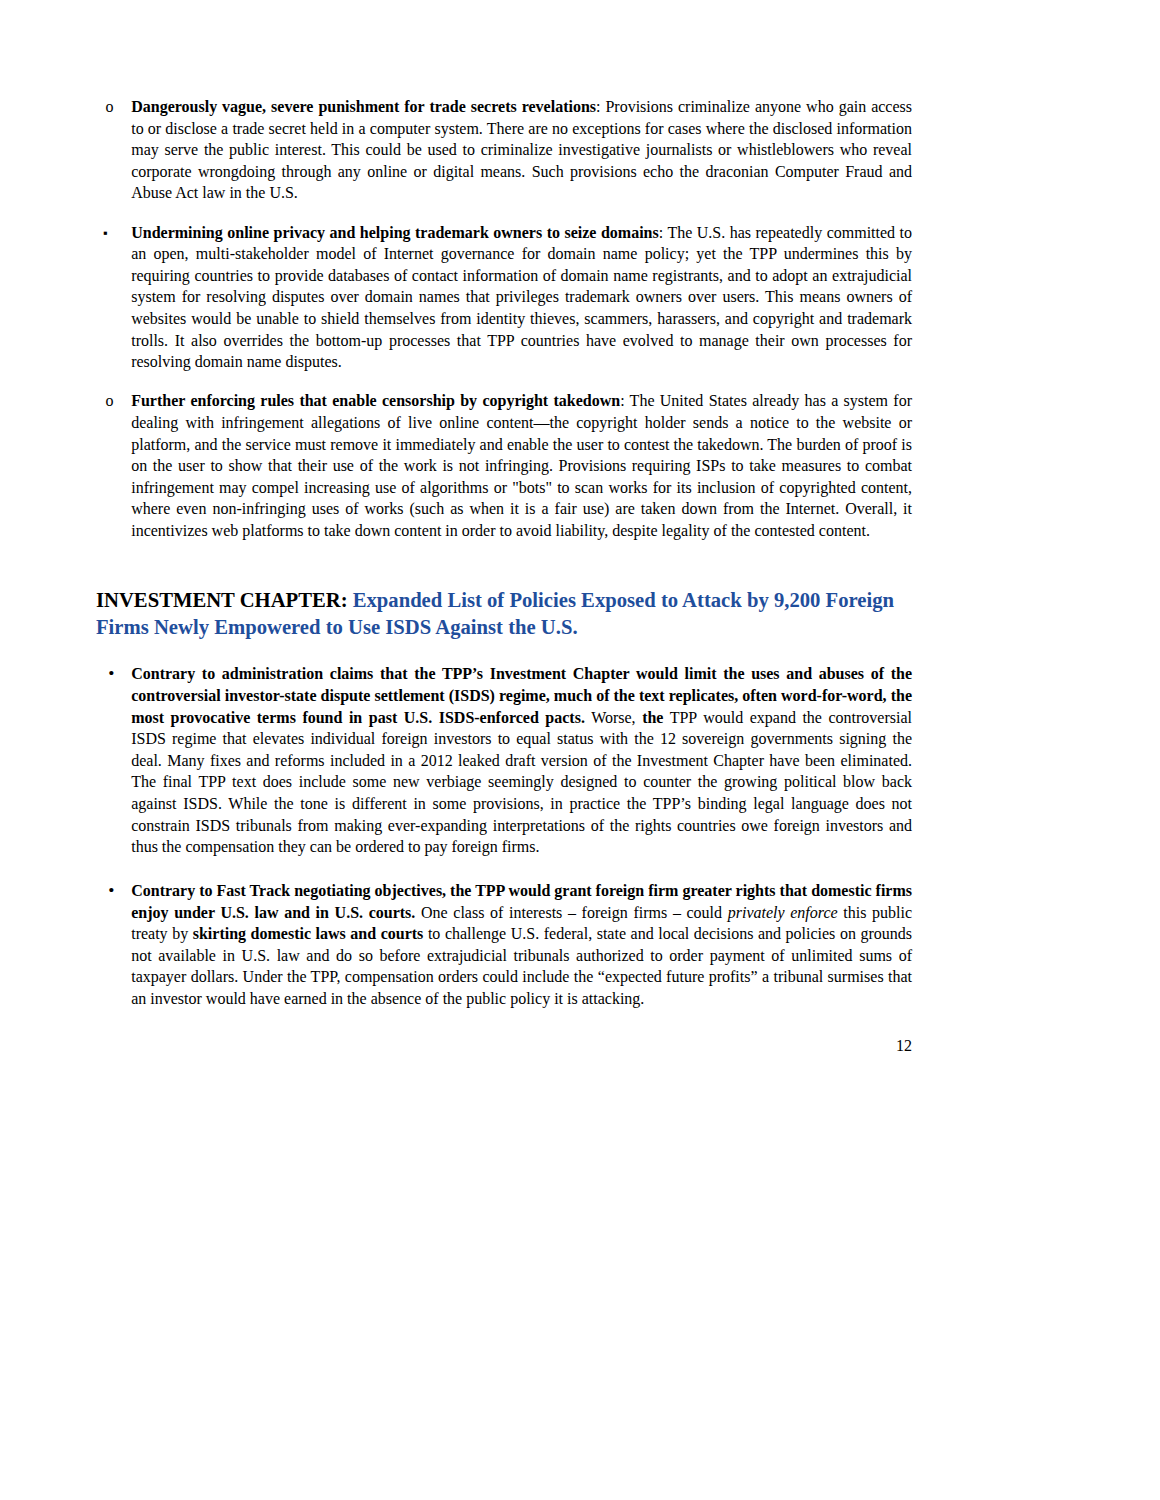o Dangerously vague, severe punishment for trade secrets revelations: Provisions criminalize anyone who gain access to or disclose a trade secret held in a computer system. There are no exceptions for cases where the disclosed information may serve the public interest. This could be used to criminalize investigative journalists or whistleblowers who reveal corporate wrongdoing through any online or digital means. Such provisions echo the draconian Computer Fraud and Abuse Act law in the U.S.
▪ Undermining online privacy and helping trademark owners to seize domains: The U.S. has repeatedly committed to an open, multi-stakeholder model of Internet governance for domain name policy; yet the TPP undermines this by requiring countries to provide databases of contact information of domain name registrants, and to adopt an extrajudicial system for resolving disputes over domain names that privileges trademark owners over users. This means owners of websites would be unable to shield themselves from identity thieves, scammers, harassers, and copyright and trademark trolls. It also overrides the bottom-up processes that TPP countries have evolved to manage their own processes for resolving domain name disputes.
o Further enforcing rules that enable censorship by copyright takedown: The United States already has a system for dealing with infringement allegations of live online content—the copyright holder sends a notice to the website or platform, and the service must remove it immediately and enable the user to contest the takedown. The burden of proof is on the user to show that their use of the work is not infringing. Provisions requiring ISPs to take measures to combat infringement may compel increasing use of algorithms or "bots" to scan works for its inclusion of copyrighted content, where even non-infringing uses of works (such as when it is a fair use) are taken down from the Internet. Overall, it incentivizes web platforms to take down content in order to avoid liability, despite legality of the contested content.
INVESTMENT CHAPTER: Expanded List of Policies Exposed to Attack by 9,200 Foreign Firms Newly Empowered to Use ISDS Against the U.S.
• Contrary to administration claims that the TPP’s Investment Chapter would limit the uses and abuses of the controversial investor-state dispute settlement (ISDS) regime, much of the text replicates, often word-for-word, the most provocative terms found in past U.S. ISDS-enforced pacts. Worse, the TPP would expand the controversial ISDS regime that elevates individual foreign investors to equal status with the 12 sovereign governments signing the deal. Many fixes and reforms included in a 2012 leaked draft version of the Investment Chapter have been eliminated. The final TPP text does include some new verbiage seemingly designed to counter the growing political blow back against ISDS. While the tone is different in some provisions, in practice the TPP’s binding legal language does not constrain ISDS tribunals from making ever-expanding interpretations of the rights countries owe foreign investors and thus the compensation they can be ordered to pay foreign firms.
• Contrary to Fast Track negotiating objectives, the TPP would grant foreign firm greater rights that domestic firms enjoy under U.S. law and in U.S. courts. One class of interests – foreign firms – could privately enforce this public treaty by skirting domestic laws and courts to challenge U.S. federal, state and local decisions and policies on grounds not available in U.S. law and do so before extrajudicial tribunals authorized to order payment of unlimited sums of taxpayer dollars. Under the TPP, compensation orders could include the “expected future profits” a tribunal surmises that an investor would have earned in the absence of the public policy it is attacking.
12